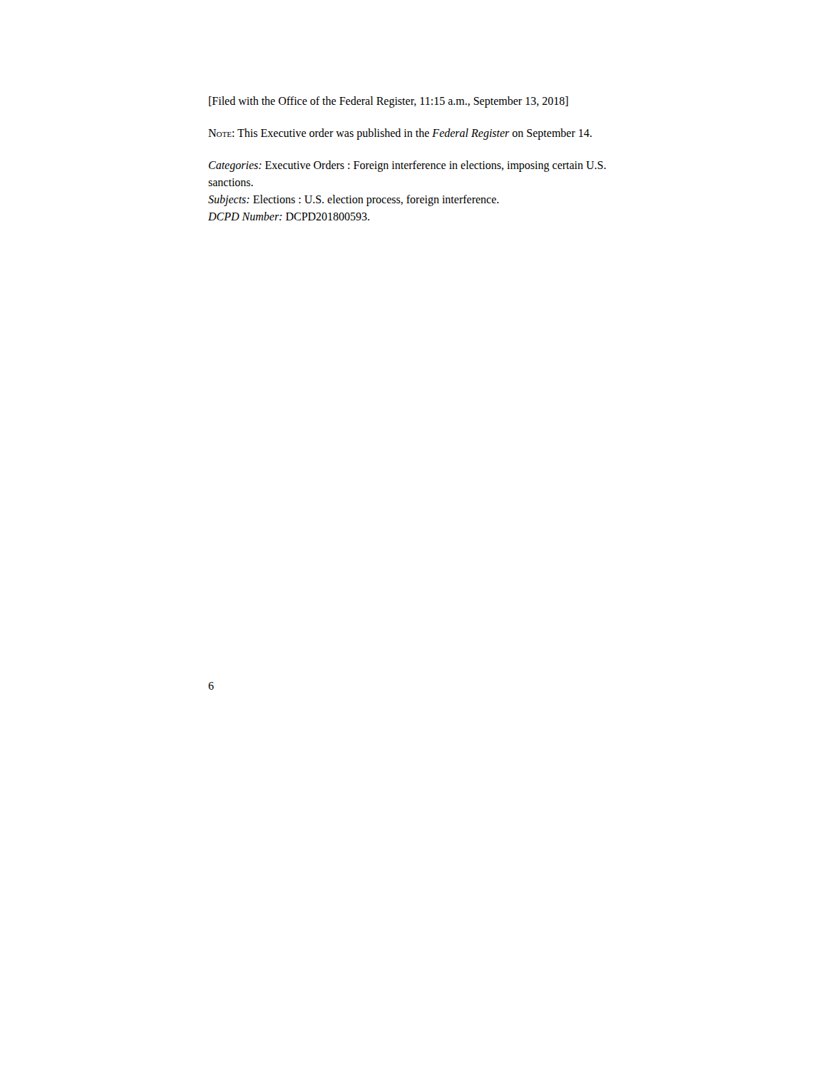[Filed with the Office of the Federal Register, 11:15 a.m., September 13, 2018]
Note: This Executive order was published in the Federal Register on September 14.
Categories: Executive Orders : Foreign interference in elections, imposing certain U.S. sanctions.
Subjects: Elections : U.S. election process, foreign interference.
DCPD Number: DCPD201800593.
6